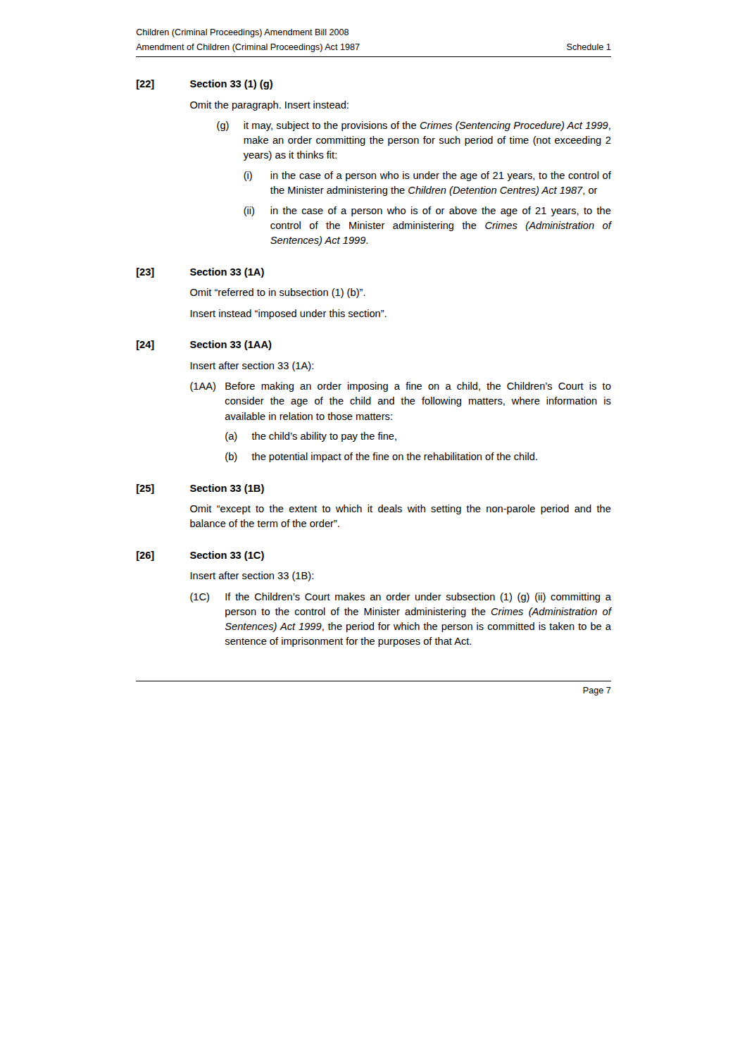Children (Criminal Proceedings) Amendment Bill 2008
Amendment of Children (Criminal Proceedings) Act 1987
Schedule 1
[22]
Section 33 (1) (g)
Omit the paragraph. Insert instead:
(g)
it may, subject to the provisions of the Crimes (Sentencing Procedure) Act 1999, make an order committing the person for such period of time (not exceeding 2 years) as it thinks fit:
(i)
in the case of a person who is under the age of 21 years, to the control of the Minister administering the Children (Detention Centres) Act 1987, or
(ii)
in the case of a person who is of or above the age of 21 years, to the control of the Minister administering the Crimes (Administration of Sentences) Act 1999.
[23]
Section 33 (1A)
Omit “referred to in subsection (1) (b)”.
Insert instead “imposed under this section”.
[24]
Section 33 (1AA)
Insert after section 33 (1A):
(1AA)
Before making an order imposing a fine on a child, the Children’s Court is to consider the age of the child and the following matters, where information is available in relation to those matters:
(a)
the child’s ability to pay the fine,
(b)
the potential impact of the fine on the rehabilitation of the child.
[25]
Section 33 (1B)
Omit “except to the extent to which it deals with setting the non-parole period and the balance of the term of the order”.
[26]
Section 33 (1C)
Insert after section 33 (1B):
(1C)
If the Children’s Court makes an order under subsection (1) (g) (ii) committing a person to the control of the Minister administering the Crimes (Administration of Sentences) Act 1999, the period for which the person is committed is taken to be a sentence of imprisonment for the purposes of that Act.
Page 7